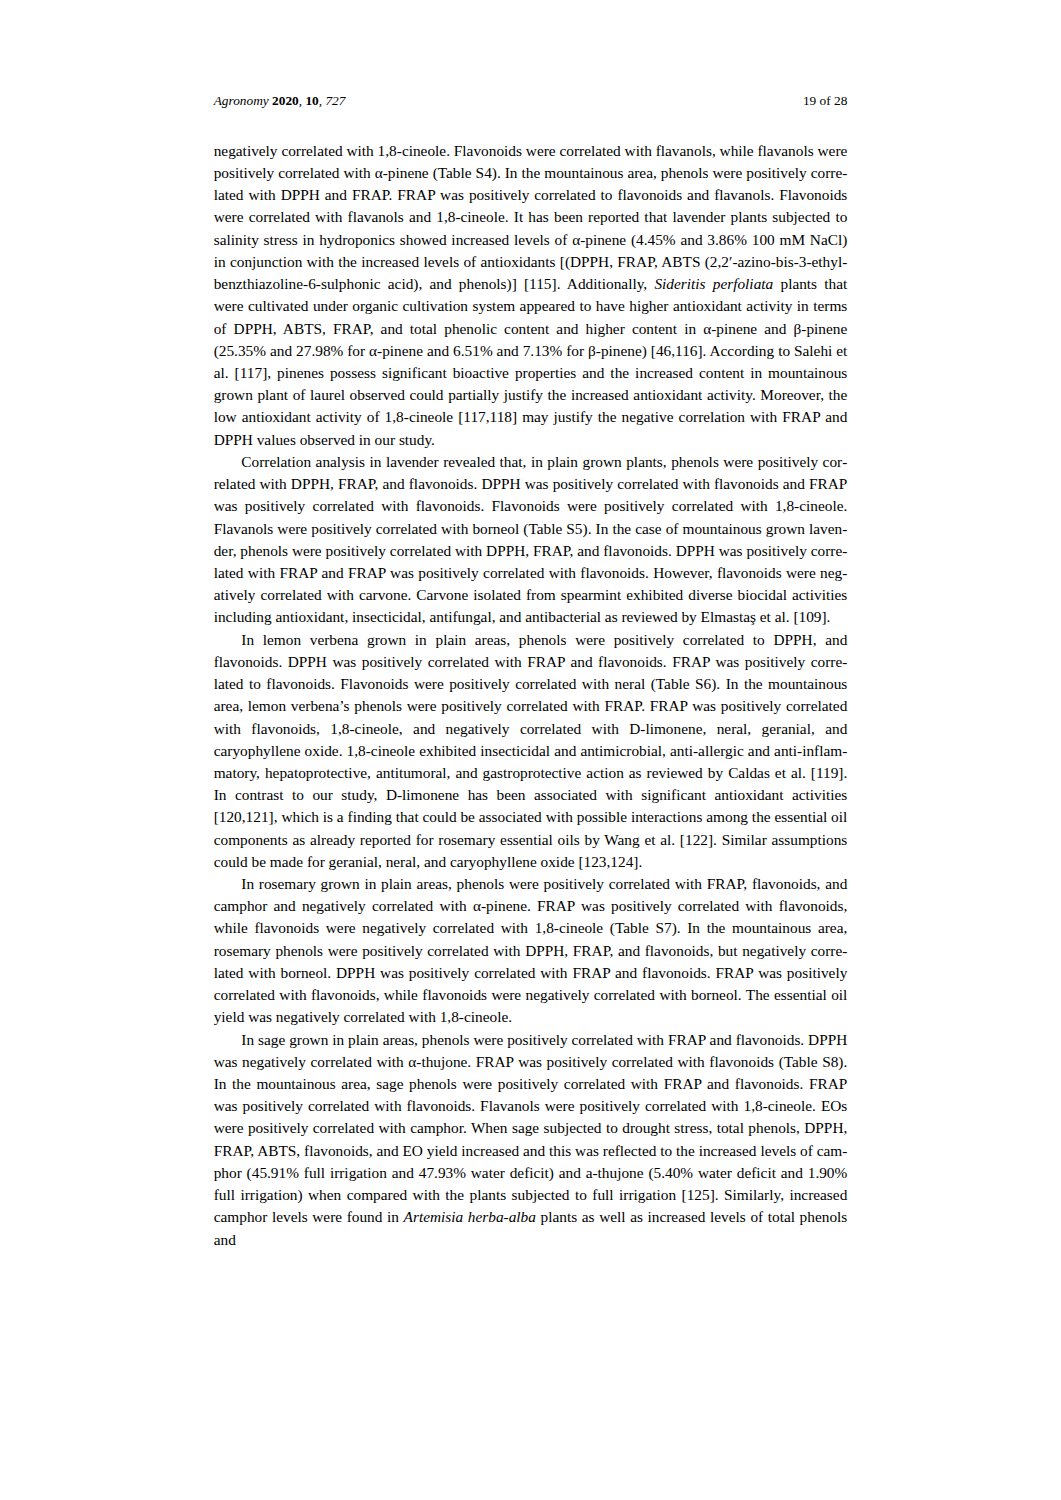Agronomy 2020, 10, 727 19 of 28
negatively correlated with 1,8-cineole. Flavonoids were correlated with flavanols, while flavanols were positively correlated with α-pinene (Table S4). In the mountainous area, phenols were positively correlated with DPPH and FRAP. FRAP was positively correlated to flavonoids and flavanols. Flavonoids were correlated with flavanols and 1,8-cineole. It has been reported that lavender plants subjected to salinity stress in hydroponics showed increased levels of α-pinene (4.45% and 3.86% 100 mM NaCl) in conjunction with the increased levels of antioxidants [(DPPH, FRAP, ABTS (2,2′-azino-bis-3-ethylbenzthiazoline-6-sulphonic acid), and phenols)] [115]. Additionally, Sideritis perfoliata plants that were cultivated under organic cultivation system appeared to have higher antioxidant activity in terms of DPPH, ABTS, FRAP, and total phenolic content and higher content in α-pinene and β-pinene (25.35% and 27.98% for α-pinene and 6.51% and 7.13% for β-pinene) [46,116]. According to Salehi et al. [117], pinenes possess significant bioactive properties and the increased content in mountainous grown plant of laurel observed could partially justify the increased antioxidant activity. Moreover, the low antioxidant activity of 1,8-cineole [117,118] may justify the negative correlation with FRAP and DPPH values observed in our study.
Correlation analysis in lavender revealed that, in plain grown plants, phenols were positively correlated with DPPH, FRAP, and flavonoids. DPPH was positively correlated with flavonoids and FRAP was positively correlated with flavonoids. Flavonoids were positively correlated with 1,8-cineole. Flavanols were positively correlated with borneol (Table S5). In the case of mountainous grown lavender, phenols were positively correlated with DPPH, FRAP, and flavonoids. DPPH was positively correlated with FRAP and FRAP was positively correlated with flavonoids. However, flavonoids were negatively correlated with carvone. Carvone isolated from spearmint exhibited diverse biocidal activities including antioxidant, insecticidal, antifungal, and antibacterial as reviewed by Elmastaş et al. [109].
In lemon verbena grown in plain areas, phenols were positively correlated to DPPH, and flavonoids. DPPH was positively correlated with FRAP and flavonoids. FRAP was positively correlated to flavonoids. Flavonoids were positively correlated with neral (Table S6). In the mountainous area, lemon verbena’s phenols were positively correlated with FRAP. FRAP was positively correlated with flavonoids, 1,8-cineole, and negatively correlated with D-limonene, neral, geranial, and caryophyllene oxide. 1,8-cineole exhibited insecticidal and antimicrobial, anti-allergic and anti-inflammatory, hepatoprotective, antitumoral, and gastroprotective action as reviewed by Caldas et al. [119]. In contrast to our study, D-limonene has been associated with significant antioxidant activities [120,121], which is a finding that could be associated with possible interactions among the essential oil components as already reported for rosemary essential oils by Wang et al. [122]. Similar assumptions could be made for geranial, neral, and caryophyllene oxide [123,124].
In rosemary grown in plain areas, phenols were positively correlated with FRAP, flavonoids, and camphor and negatively correlated with α-pinene. FRAP was positively correlated with flavonoids, while flavonoids were negatively correlated with 1,8-cineole (Table S7). In the mountainous area, rosemary phenols were positively correlated with DPPH, FRAP, and flavonoids, but negatively correlated with borneol. DPPH was positively correlated with FRAP and flavonoids. FRAP was positively correlated with flavonoids, while flavonoids were negatively correlated with borneol. The essential oil yield was negatively correlated with 1,8-cineole.
In sage grown in plain areas, phenols were positively correlated with FRAP and flavonoids. DPPH was negatively correlated with α-thujone. FRAP was positively correlated with flavonoids (Table S8). In the mountainous area, sage phenols were positively correlated with FRAP and flavonoids. FRAP was positively correlated with flavonoids. Flavanols were positively correlated with 1,8-cineole. EOs were positively correlated with camphor. When sage subjected to drought stress, total phenols, DPPH, FRAP, ABTS, flavonoids, and EO yield increased and this was reflected to the increased levels of camphor (45.91% full irrigation and 47.93% water deficit) and a-thujone (5.40% water deficit and 1.90% full irrigation) when compared with the plants subjected to full irrigation [125]. Similarly, increased camphor levels were found in Artemisia herba-alba plants as well as increased levels of total phenols and